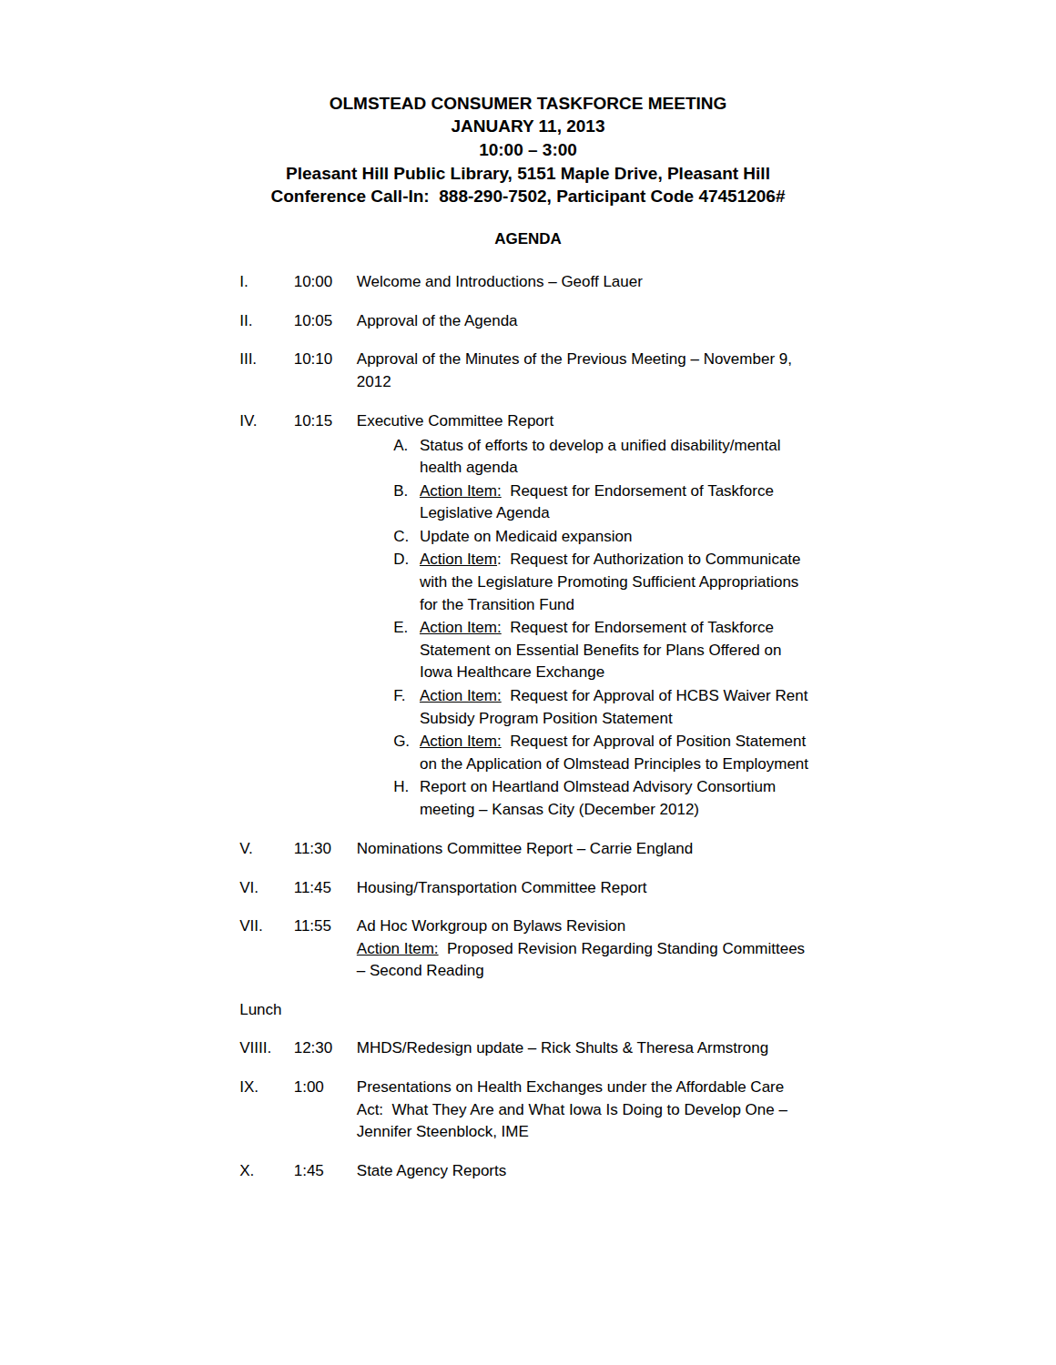OLMSTEAD CONSUMER TASKFORCE MEETING JANUARY 11, 2013 10:00 – 3:00 Pleasant Hill Public Library, 5151 Maple Drive, Pleasant Hill Conference Call-In: 888-290-7502, Participant Code 47451206#
AGENDA
| I. | 10:00 | Welcome and Introductions – Geoff Lauer |
| II. | 10:05 | Approval of the Agenda |
| III. | 10:10 | Approval of the Minutes of the Previous Meeting – November 9, 2012 |
| IV. | 10:15 | Executive Committee Report A. Status of efforts to develop a unified disability/mental health agenda B. Action Item: Request for Endorsement of Taskforce Legislative Agenda C. Update on Medicaid expansion D. Action Item : Request for Authorization to Communicate with the Legislature Promoting Sufficient Appropriations for the Transition Fund E. Action Item: Request for Endorsement of Taskforce Statement on Essential Benefits for Plans Offered on Iowa Healthcare Exchange F. Action Item: Request for Approval of HCBS Waiver Rent Subsidy Program Position Statement G. Action Item: Request for Approval of Position Statement on the Application of Olmstead Principles to Employment H. Report on Heartland Olmstead Advisory Consortium meeting – Kansas City (December 2012) |
| V. | 11:30 | Nominations Committee Report – Carrie England |
| VI. | 11:45 | Housing/Transportation Committee Report |
| VII. | 11:55 | Ad Hoc Workgroup on Bylaws Revision Action Item: Proposed Revision Regarding Standing Committees – Second Reading |
Lunch
| VIIII. | 12:30 | MHDS/Redesign update – Rick Shults & Theresa Armstrong |
| IX. | 1:00 | Presentations on Health Exchanges under the Affordable Care Act: What They Are and What Iowa Is Doing to Develop One – Jennifer Steenblock, IME |
| X. | 1:45 | State Agency Reports |